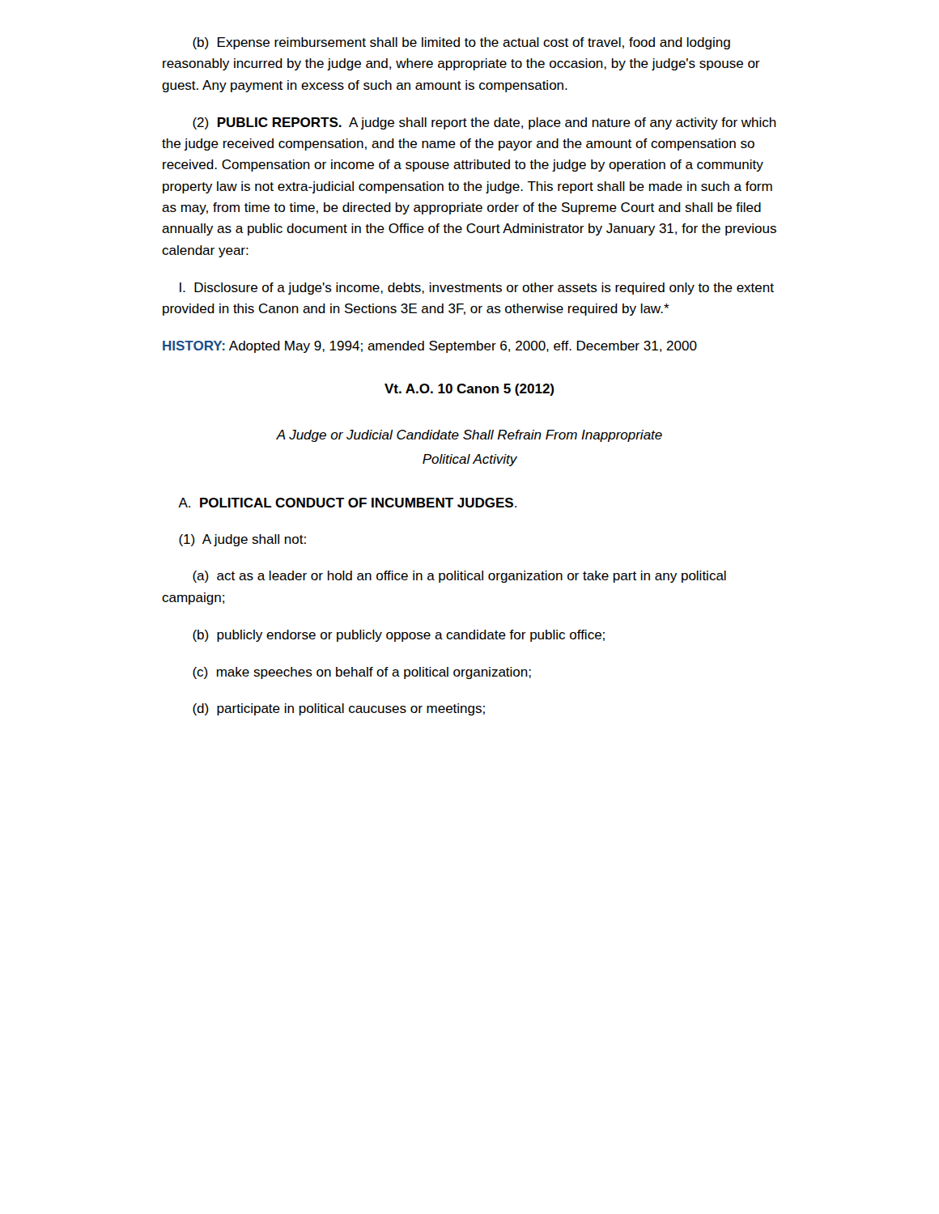(b) Expense reimbursement shall be limited to the actual cost of travel, food and lodging reasonably incurred by the judge and, where appropriate to the occasion, by the judge's spouse or guest. Any payment in excess of such an amount is compensation.
(2) PUBLIC REPORTS. A judge shall report the date, place and nature of any activity for which the judge received compensation, and the name of the payor and the amount of compensation so received. Compensation or income of a spouse attributed to the judge by operation of a community property law is not extra-judicial compensation to the judge. This report shall be made in such a form as may, from time to time, be directed by appropriate order of the Supreme Court and shall be filed annually as a public document in the Office of the Court Administrator by January 31, for the previous calendar year:
I. Disclosure of a judge's income, debts, investments or other assets is required only to the extent provided in this Canon and in Sections 3E and 3F, or as otherwise required by law.*
HISTORY: Adopted May 9, 1994; amended September 6, 2000, eff. December 31, 2000
Vt. A.O. 10 Canon 5 (2012)
A Judge or Judicial Candidate Shall Refrain From Inappropriate
Political Activity
A. POLITICAL CONDUCT OF INCUMBENT JUDGES.
(1) A judge shall not:
(a) act as a leader or hold an office in a political organization or take part in any political campaign;
(b) publicly endorse or publicly oppose a candidate for public office;
(c) make speeches on behalf of a political organization;
(d) participate in political caucuses or meetings;